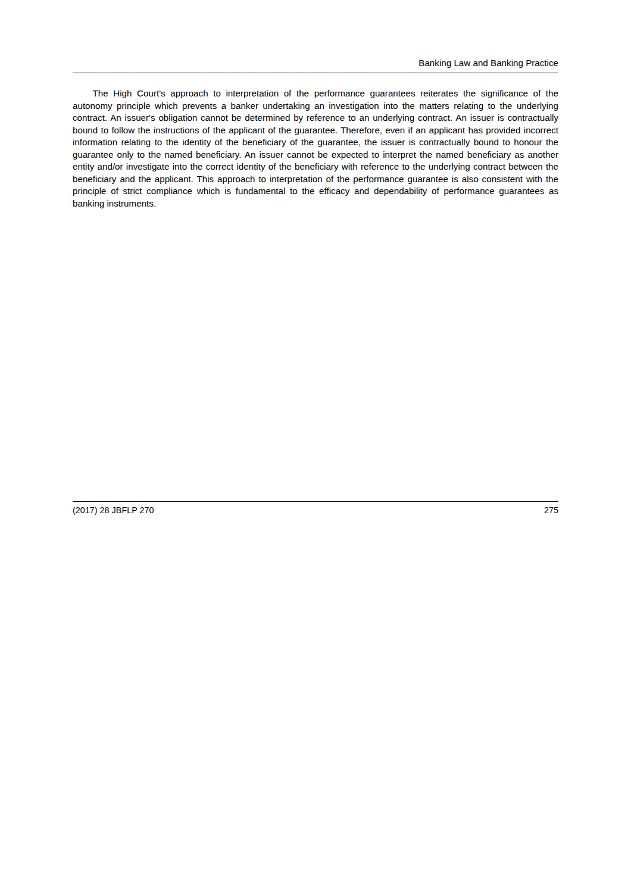Banking Law and Banking Practice
The High Court's approach to interpretation of the performance guarantees reiterates the significance of the autonomy principle which prevents a banker undertaking an investigation into the matters relating to the underlying contract. An issuer's obligation cannot be determined by reference to an underlying contract. An issuer is contractually bound to follow the instructions of the applicant of the guarantee. Therefore, even if an applicant has provided incorrect information relating to the identity of the beneficiary of the guarantee, the issuer is contractually bound to honour the guarantee only to the named beneficiary. An issuer cannot be expected to interpret the named beneficiary as another entity and/or investigate into the correct identity of the beneficiary with reference to the underlying contract between the beneficiary and the applicant. This approach to interpretation of the performance guarantee is also consistent with the principle of strict compliance which is fundamental to the efficacy and dependability of performance guarantees as banking instruments.
(2017) 28 JBFLP 270 275